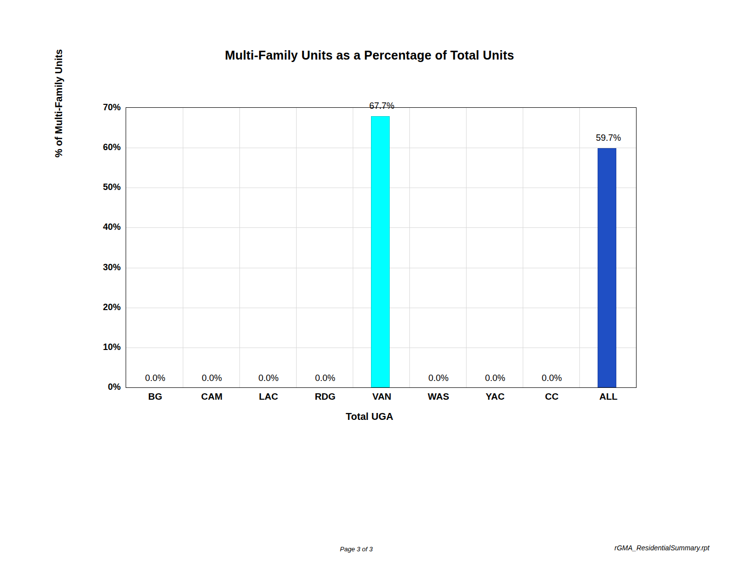Multi-Family Units as a Percentage of Total Units
% of Multi-Family Units
70%
60%
50%
40%
30%
20%
10%
0%
0.0%
0.0%
0.0%
0.0%
67.7%
0.0%
0.0%
0.0%
59.7%
BG
CAM
LAC
RDG
VAN
WAS
YAC
CC
ALL
Total UGA
Page 3 of 3
rGMA_ResidentialSummary.rpt